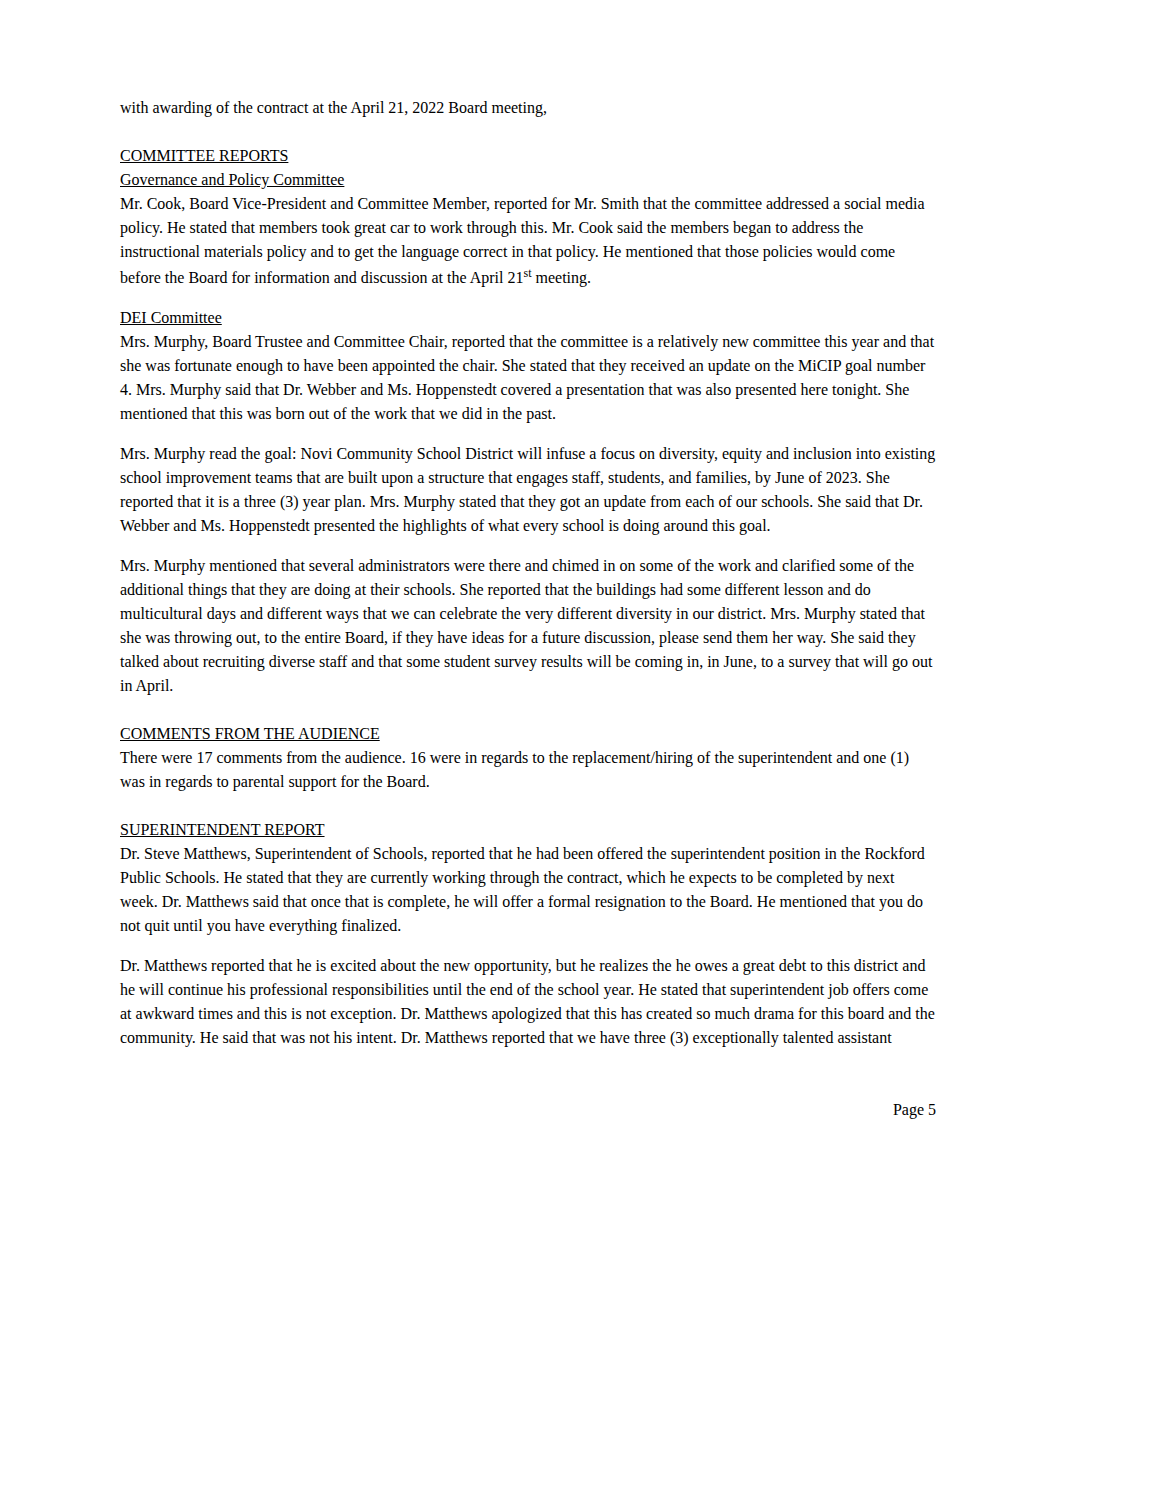with awarding of the contract at the April 21, 2022 Board meeting,
COMMITTEE REPORTS
Governance and Policy Committee
Mr. Cook, Board Vice-President and Committee Member, reported for Mr. Smith that the committee addressed a social media policy. He stated that members took great car to work through this. Mr. Cook said the members began to address the instructional materials policy and to get the language correct in that policy. He mentioned that those policies would come before the Board for information and discussion at the April 21st meeting.
DEI Committee
Mrs. Murphy, Board Trustee and Committee Chair, reported that the committee is a relatively new committee this year and that she was fortunate enough to have been appointed the chair. She stated that they received an update on the MiCIP goal number 4. Mrs. Murphy said that Dr. Webber and Ms. Hoppenstedt covered a presentation that was also presented here tonight. She mentioned that this was born out of the work that we did in the past.
Mrs. Murphy read the goal: Novi Community School District will infuse a focus on diversity, equity and inclusion into existing school improvement teams that are built upon a structure that engages staff, students, and families, by June of 2023. She reported that it is a three (3) year plan. Mrs. Murphy stated that they got an update from each of our schools. She said that Dr. Webber and Ms. Hoppenstedt presented the highlights of what every school is doing around this goal.
Mrs. Murphy mentioned that several administrators were there and chimed in on some of the work and clarified some of the additional things that they are doing at their schools. She reported that the buildings had some different lesson and do multicultural days and different ways that we can celebrate the very different diversity in our district. Mrs. Murphy stated that she was throwing out, to the entire Board, if they have ideas for a future discussion, please send them her way. She said they talked about recruiting diverse staff and that some student survey results will be coming in, in June, to a survey that will go out in April.
COMMENTS FROM THE AUDIENCE
There were 17 comments from the audience. 16 were in regards to the replacement/hiring of the superintendent and one (1) was in regards to parental support for the Board.
SUPERINTENDENT REPORT
Dr. Steve Matthews, Superintendent of Schools, reported that he had been offered the superintendent position in the Rockford Public Schools. He stated that they are currently working through the contract, which he expects to be completed by next week. Dr. Matthews said that once that is complete, he will offer a formal resignation to the Board. He mentioned that you do not quit until you have everything finalized.
Dr. Matthews reported that he is excited about the new opportunity, but he realizes the he owes a great debt to this district and he will continue his professional responsibilities until the end of the school year. He stated that superintendent job offers come at awkward times and this is not exception. Dr. Matthews apologized that this has created so much drama for this board and the community. He said that was not his intent. Dr. Matthews reported that we have three (3) exceptionally talented assistant
Page 5